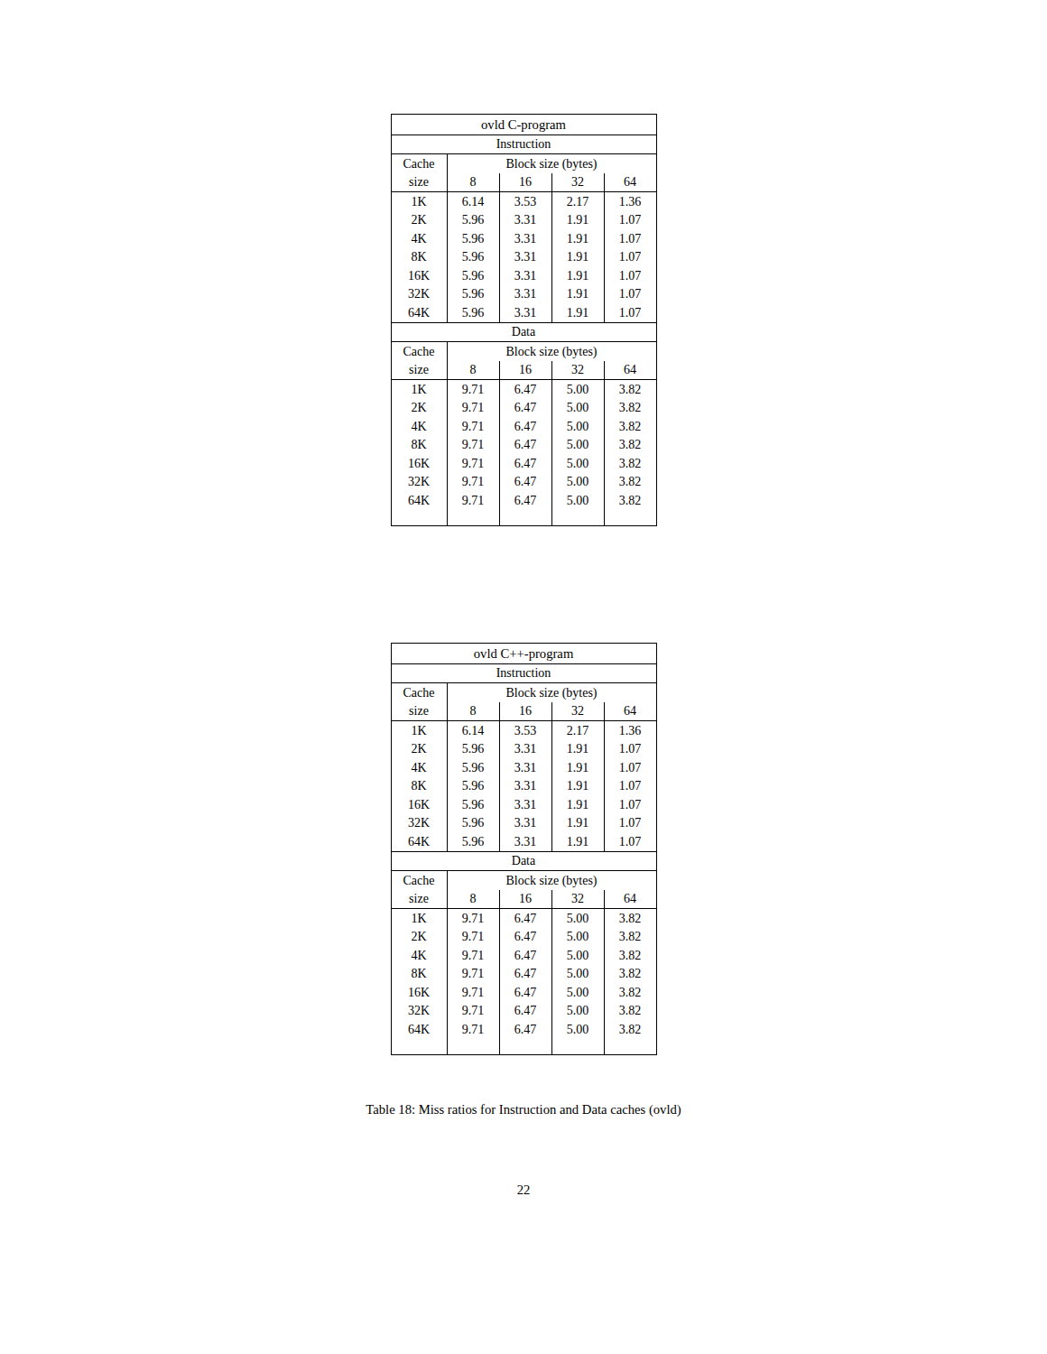| ovld C-program |
| --- |
| Instruction |
| Cache | Block size (bytes) |
| size | 8 | 16 | 32 | 64 |
| 1K | 6.14 | 3.53 | 2.17 | 1.36 |
| 2K | 5.96 | 3.31 | 1.91 | 1.07 |
| 4K | 5.96 | 3.31 | 1.91 | 1.07 |
| 8K | 5.96 | 3.31 | 1.91 | 1.07 |
| 16K | 5.96 | 3.31 | 1.91 | 1.07 |
| 32K | 5.96 | 3.31 | 1.91 | 1.07 |
| 64K | 5.96 | 3.31 | 1.91 | 1.07 |
| Data |
| Cache | Block size (bytes) |
| size | 8 | 16 | 32 | 64 |
| 1K | 9.71 | 6.47 | 5.00 | 3.82 |
| 2K | 9.71 | 6.47 | 5.00 | 3.82 |
| 4K | 9.71 | 6.47 | 5.00 | 3.82 |
| 8K | 9.71 | 6.47 | 5.00 | 3.82 |
| 16K | 9.71 | 6.47 | 5.00 | 3.82 |
| 32K | 9.71 | 6.47 | 5.00 | 3.82 |
| 64K | 9.71 | 6.47 | 5.00 | 3.82 |
| ovld C++-program |
| --- |
| Instruction |
| Cache | Block size (bytes) |
| size | 8 | 16 | 32 | 64 |
| 1K | 6.14 | 3.53 | 2.17 | 1.36 |
| 2K | 5.96 | 3.31 | 1.91 | 1.07 |
| 4K | 5.96 | 3.31 | 1.91 | 1.07 |
| 8K | 5.96 | 3.31 | 1.91 | 1.07 |
| 16K | 5.96 | 3.31 | 1.91 | 1.07 |
| 32K | 5.96 | 3.31 | 1.91 | 1.07 |
| 64K | 5.96 | 3.31 | 1.91 | 1.07 |
| Data |
| Cache | Block size (bytes) |
| size | 8 | 16 | 32 | 64 |
| 1K | 9.71 | 6.47 | 5.00 | 3.82 |
| 2K | 9.71 | 6.47 | 5.00 | 3.82 |
| 4K | 9.71 | 6.47 | 5.00 | 3.82 |
| 8K | 9.71 | 6.47 | 5.00 | 3.82 |
| 16K | 9.71 | 6.47 | 5.00 | 3.82 |
| 32K | 9.71 | 6.47 | 5.00 | 3.82 |
| 64K | 9.71 | 6.47 | 5.00 | 3.82 |
Table 18: Miss ratios for Instruction and Data caches (ovld)
22